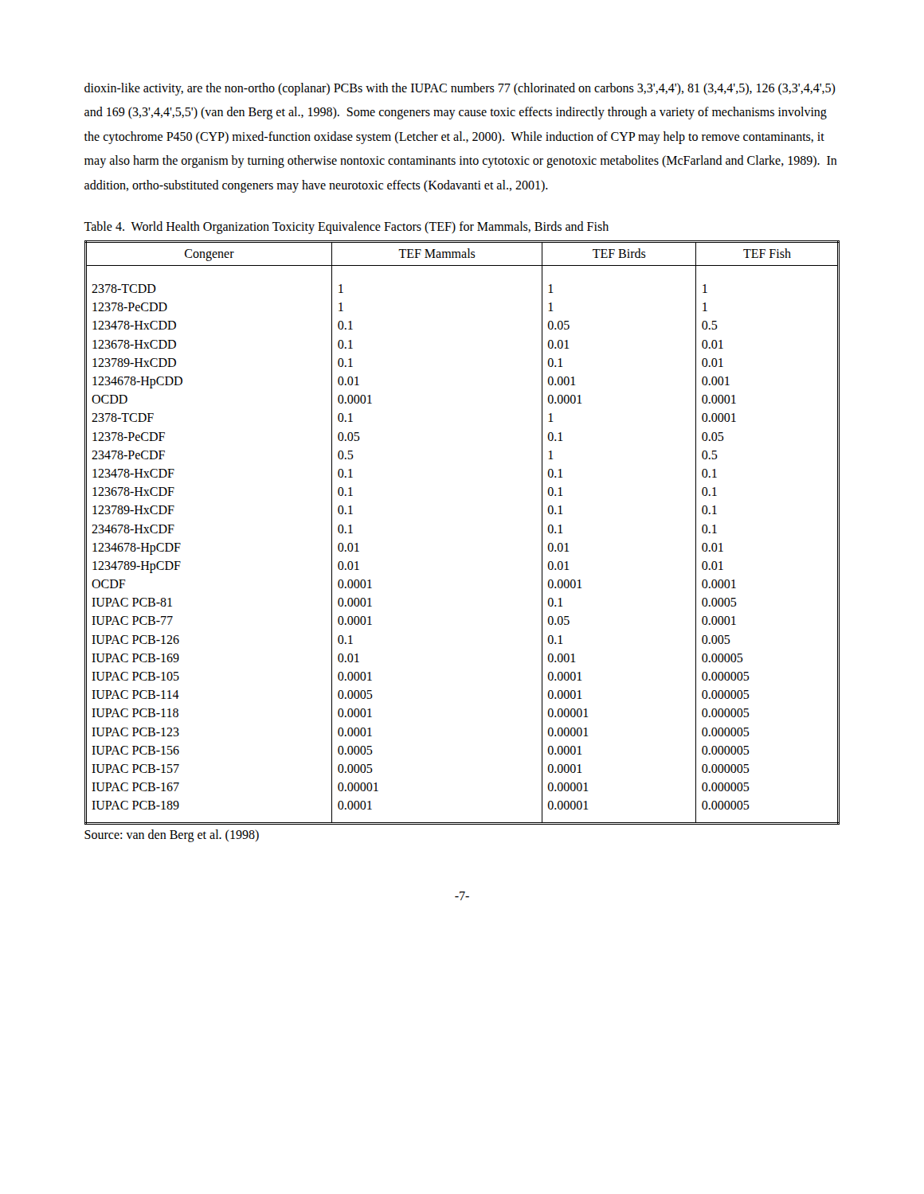dioxin-like activity, are the non-ortho (coplanar) PCBs with the IUPAC numbers 77 (chlorinated on carbons 3,3',4,4'), 81 (3,4,4',5), 126 (3,3',4,4',5) and 169 (3,3',4,4',5,5') (van den Berg et al., 1998). Some congeners may cause toxic effects indirectly through a variety of mechanisms involving the cytochrome P450 (CYP) mixed-function oxidase system (Letcher et al., 2000). While induction of CYP may help to remove contaminants, it may also harm the organism by turning otherwise nontoxic contaminants into cytotoxic or genotoxic metabolites (McFarland and Clarke, 1989). In addition, ortho-substituted congeners may have neurotoxic effects (Kodavanti et al., 2001).
Table 4. World Health Organization Toxicity Equivalence Factors (TEF) for Mammals, Birds and Fish
| Congener | TEF Mammals | TEF Birds | TEF Fish |
| --- | --- | --- | --- |
| 2378-TCDD | 1 | 1 | 1 |
| 12378-PeCDD | 1 | 1 | 1 |
| 123478-HxCDD | 0.1 | 0.05 | 0.5 |
| 123678-HxCDD | 0.1 | 0.01 | 0.01 |
| 123789-HxCDD | 0.1 | 0.1 | 0.01 |
| 1234678-HpCDD | 0.01 | 0.001 | 0.001 |
| OCDD | 0.0001 | 0.0001 | 0.0001 |
| 2378-TCDF | 0.1 | 1 | 0.0001 |
| 12378-PeCDF | 0.05 | 0.1 | 0.05 |
| 23478-PeCDF | 0.5 | 1 | 0.5 |
| 123478-HxCDF | 0.1 | 0.1 | 0.1 |
| 123678-HxCDF | 0.1 | 0.1 | 0.1 |
| 123789-HxCDF | 0.1 | 0.1 | 0.1 |
| 234678-HxCDF | 0.1 | 0.1 | 0.1 |
| 1234678-HpCDF | 0.01 | 0.01 | 0.01 |
| 1234789-HpCDF | 0.01 | 0.01 | 0.01 |
| OCDF | 0.0001 | 0.0001 | 0.0001 |
| IUPAC PCB-81 | 0.0001 | 0.1 | 0.0005 |
| IUPAC PCB-77 | 0.0001 | 0.05 | 0.0001 |
| IUPAC PCB-126 | 0.1 | 0.1 | 0.005 |
| IUPAC PCB-169 | 0.01 | 0.001 | 0.00005 |
| IUPAC PCB-105 | 0.0001 | 0.0001 | 0.000005 |
| IUPAC PCB-114 | 0.0005 | 0.0001 | 0.000005 |
| IUPAC PCB-118 | 0.0001 | 0.00001 | 0.000005 |
| IUPAC PCB-123 | 0.0001 | 0.00001 | 0.000005 |
| IUPAC PCB-156 | 0.0005 | 0.0001 | 0.000005 |
| IUPAC PCB-157 | 0.0005 | 0.0001 | 0.000005 |
| IUPAC PCB-167 | 0.00001 | 0.00001 | 0.000005 |
| IUPAC PCB-189 | 0.0001 | 0.00001 | 0.000005 |
Source: van den Berg et al. (1998)
-7-